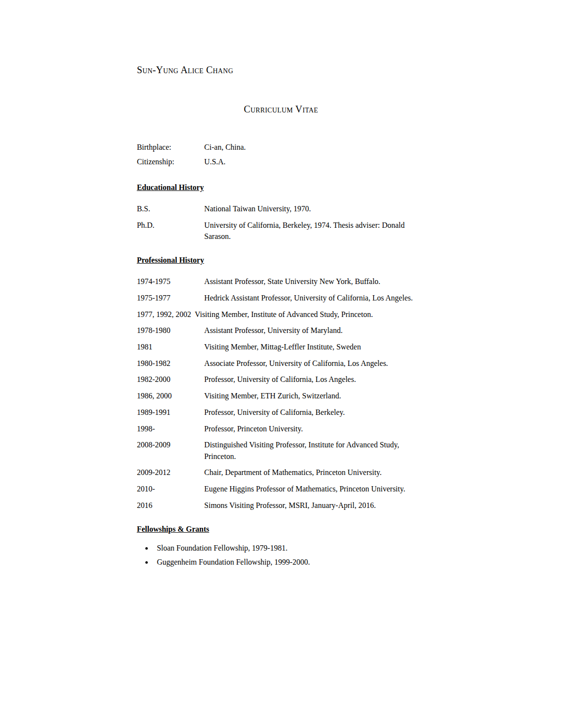Sun-Yung Alice Chang
Curriculum Vitae
| Birthplace: | Ci-an, China. |
| Citizenship: | U.S.A. |
Educational History
| B.S. | National Taiwan University, 1970. |
| Ph.D. | University of California, Berkeley, 1974. Thesis adviser: Donald Sarason. |
Professional History
| 1974-1975 | Assistant Professor, State University New York, Buffalo. |
| 1975-1977 | Hedrick Assistant Professor, University of California, Los Angeles. |
| 1977, 1992, 2002 Visiting Member, Institute of Advanced Study, Princeton. |
| 1978-1980 | Assistant Professor, University of Maryland. |
| 1981 | Visiting Member, Mittag-Leffler Institute, Sweden |
| 1980-1982 | Associate Professor, University of California, Los Angeles. |
| 1982-2000 | Professor, University of California, Los Angeles. |
| 1986, 2000 | Visiting Member, ETH Zurich, Switzerland. |
| 1989-1991 | Professor, University of California, Berkeley. |
| 1998- | Professor, Princeton University. |
| 2008-2009 | Distinguished Visiting Professor, Institute for Advanced Study, Princeton. |
| 2009-2012 | Chair, Department of Mathematics, Princeton University. |
| 2010- | Eugene Higgins Professor of Mathematics, Princeton University. |
| 2016 | Simons Visiting Professor, MSRI, January-April, 2016. |
Fellowships & Grants
Sloan Foundation Fellowship, 1979-1981.
Guggenheim Foundation Fellowship, 1999-2000.